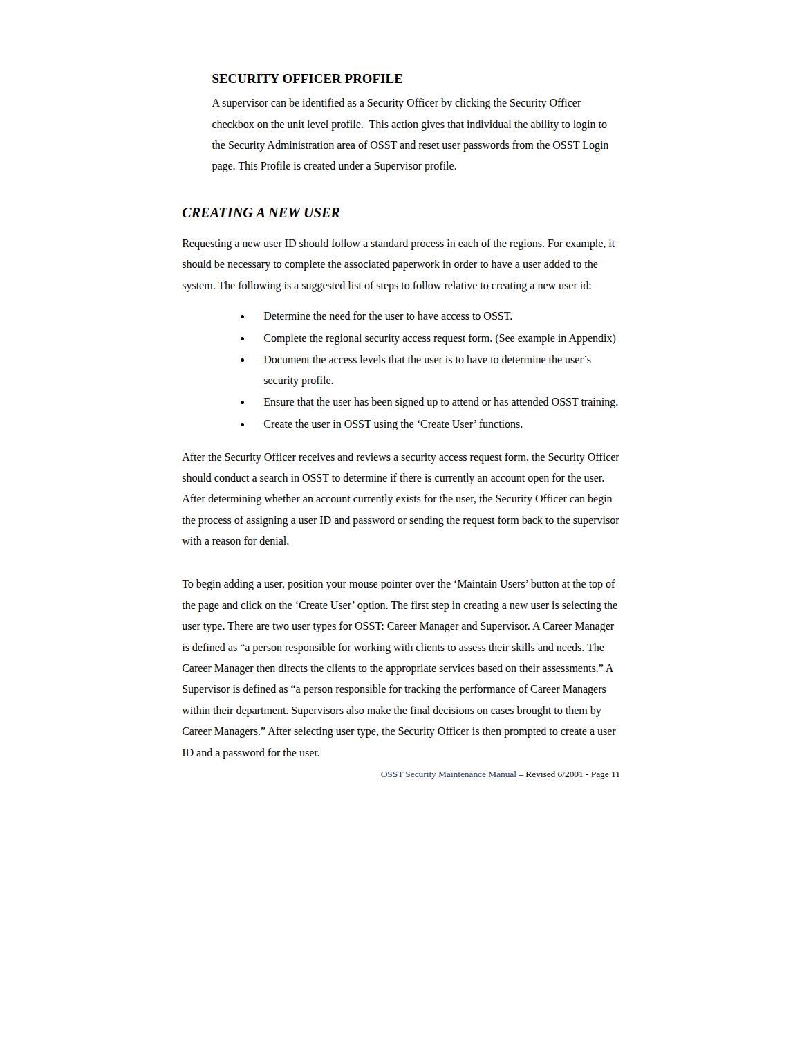SECURITY OFFICER PROFILE
A supervisor can be identified as a Security Officer by clicking the Security Officer checkbox on the unit level profile. This action gives that individual the ability to login to the Security Administration area of OSST and reset user passwords from the OSST Login page. This Profile is created under a Supervisor profile.
CREATING A NEW USER
Requesting a new user ID should follow a standard process in each of the regions. For example, it should be necessary to complete the associated paperwork in order to have a user added to the system. The following is a suggested list of steps to follow relative to creating a new user id:
Determine the need for the user to have access to OSST.
Complete the regional security access request form. (See example in Appendix)
Document the access levels that the user is to have to determine the user’s security profile.
Ensure that the user has been signed up to attend or has attended OSST training.
Create the user in OSST using the ‘Create User’ functions.
After the Security Officer receives and reviews a security access request form, the Security Officer should conduct a search in OSST to determine if there is currently an account open for the user. After determining whether an account currently exists for the user, the Security Officer can begin the process of assigning a user ID and password or sending the request form back to the supervisor with a reason for denial.
To begin adding a user, position your mouse pointer over the ‘Maintain Users’ button at the top of the page and click on the ‘Create User’ option. The first step in creating a new user is selecting the user type. There are two user types for OSST: Career Manager and Supervisor. A Career Manager is defined as “a person responsible for working with clients to assess their skills and needs. The Career Manager then directs the clients to the appropriate services based on their assessments.” A Supervisor is defined as “a person responsible for tracking the performance of Career Managers within their department. Supervisors also make the final decisions on cases brought to them by Career Managers.” After selecting user type, the Security Officer is then prompted to create a user ID and a password for the user.
OSST Security Maintenance Manual – Revised 6/2001 - Page 11